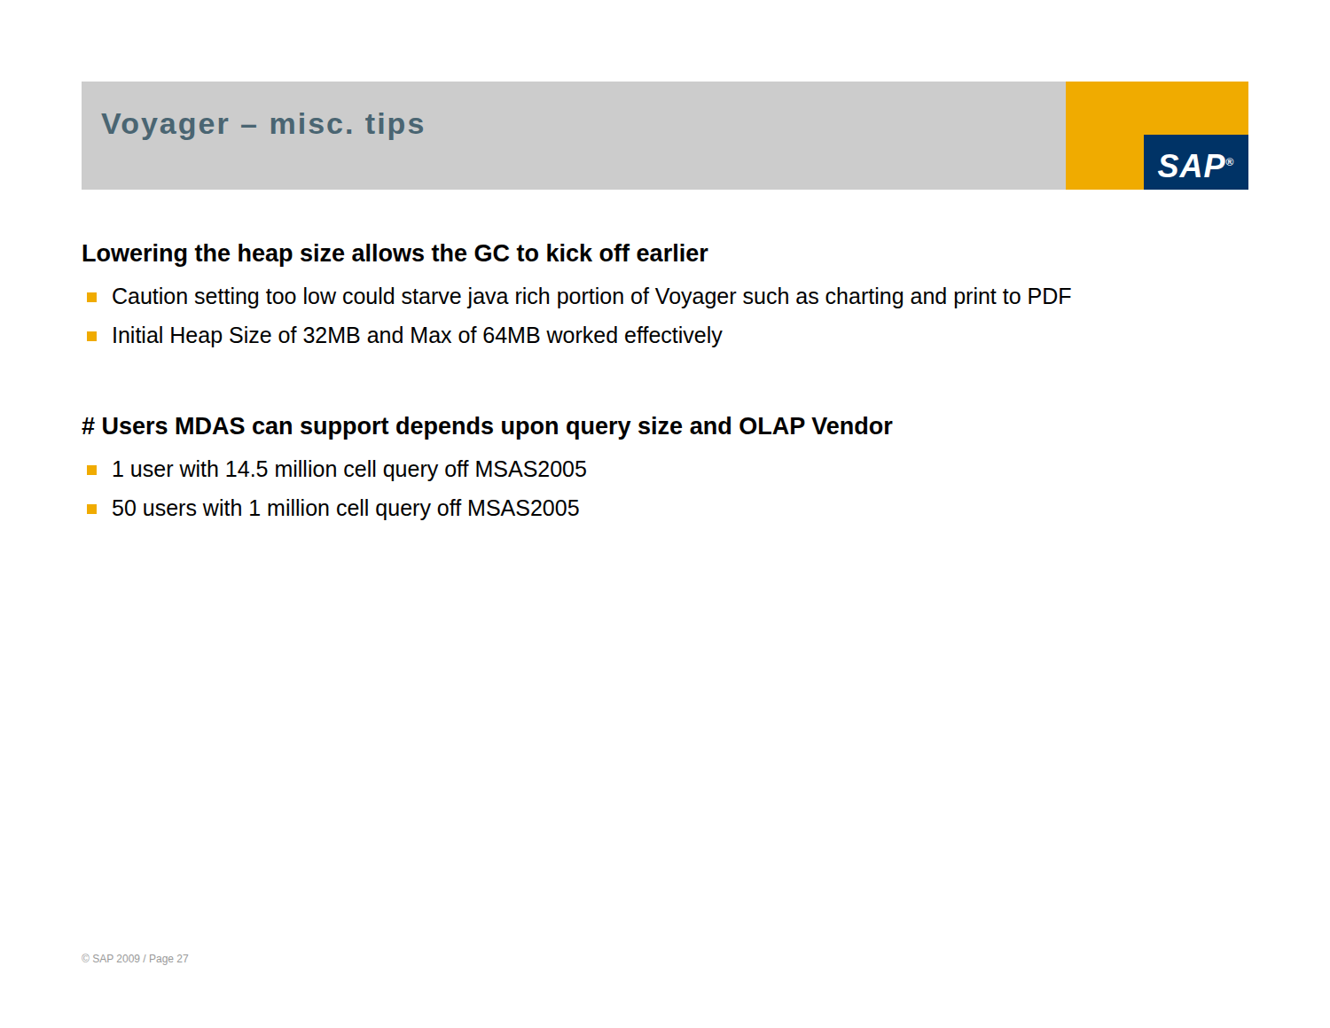Voyager – misc. tips
SAP®
Lowering the heap size allows the GC to kick off earlier
Caution setting too low could starve java rich portion of Voyager such as charting and print to PDF
Initial Heap Size of 32MB and Max of 64MB worked effectively
# Users MDAS can support depends upon query size and OLAP Vendor
1 user with 14.5 million cell query off MSAS2005
50 users with 1 million cell query off MSAS2005
© SAP 2009 / Page 27